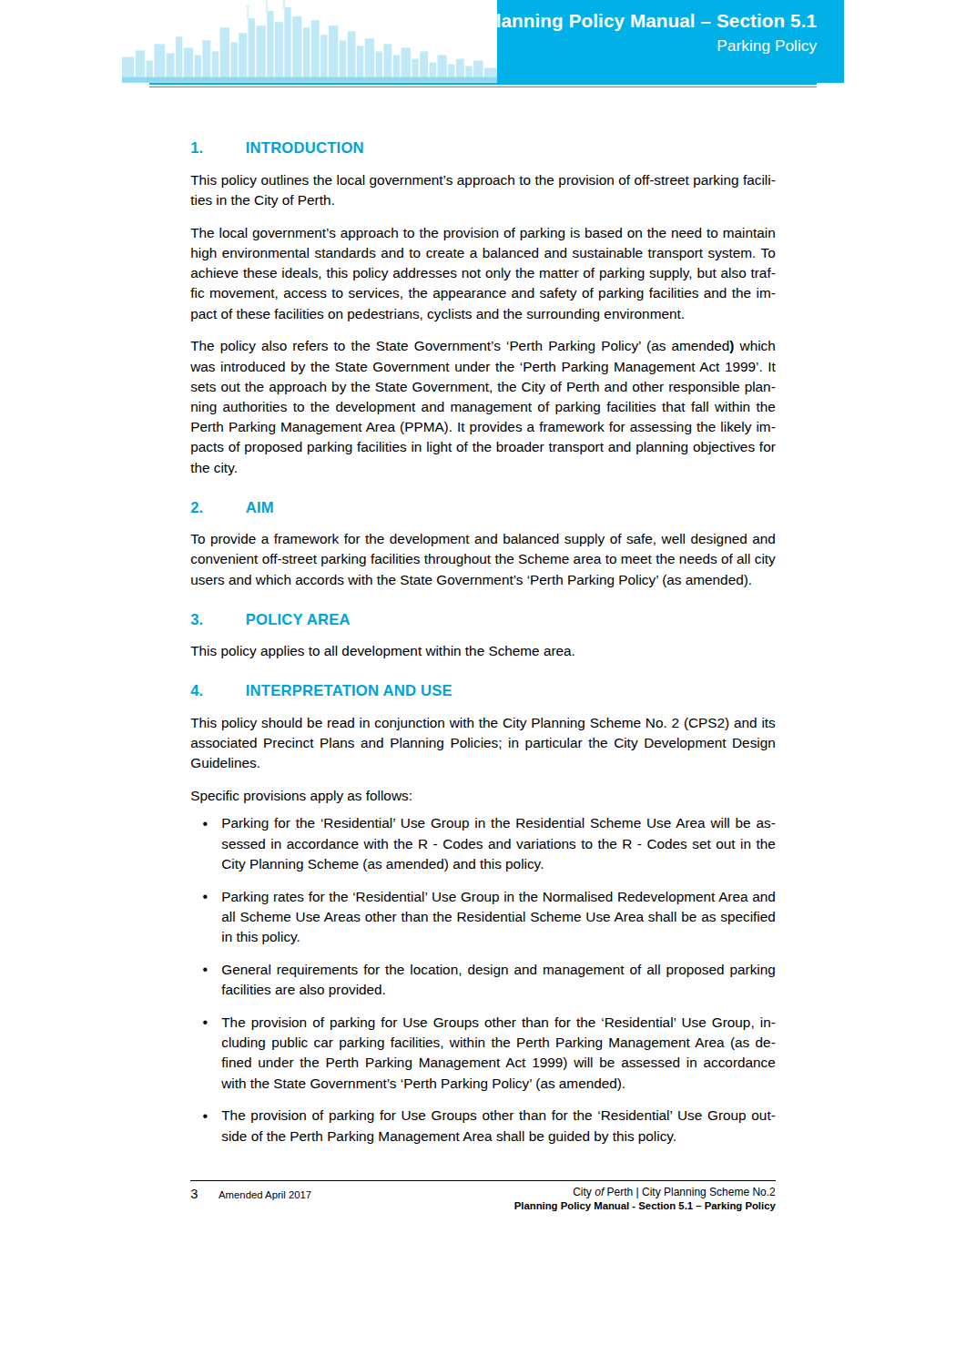Planning Policy Manual – Section 5.1
Parking Policy
1. INTRODUCTION
This policy outlines the local government’s approach to the provision of off-street parking facilities in the City of Perth.
The local government’s approach to the provision of parking is based on the need to maintain high environmental standards and to create a balanced and sustainable transport system. To achieve these ideals, this policy addresses not only the matter of parking supply, but also traffic movement, access to services, the appearance and safety of parking facilities and the impact of these facilities on pedestrians, cyclists and the surrounding environment.
The policy also refers to the State Government’s ‘Perth Parking Policy’ (as amended) which was introduced by the State Government under the ‘Perth Parking Management Act 1999’. It sets out the approach by the State Government, the City of Perth and other responsible planning authorities to the development and management of parking facilities that fall within the Perth Parking Management Area (PPMA). It provides a framework for assessing the likely impacts of proposed parking facilities in light of the broader transport and planning objectives for the city.
2. AIM
To provide a framework for the development and balanced supply of safe, well designed and convenient off-street parking facilities throughout the Scheme area to meet the needs of all city users and which accords with the State Government’s ‘Perth Parking Policy’ (as amended).
3. POLICY AREA
This policy applies to all development within the Scheme area.
4. INTERPRETATION AND USE
This policy should be read in conjunction with the City Planning Scheme No. 2 (CPS2) and its associated Precinct Plans and Planning Policies; in particular the City Development Design Guidelines.
Specific provisions apply as follows:
Parking for the ‘Residential’ Use Group in the Residential Scheme Use Area will be assessed in accordance with the R - Codes and variations to the R - Codes set out in the City Planning Scheme (as amended) and this policy.
Parking rates for the ‘Residential’ Use Group in the Normalised Redevelopment Area and all Scheme Use Areas other than the Residential Scheme Use Area shall be as specified in this policy.
General requirements for the location, design and management of all proposed parking facilities are also provided.
The provision of parking for Use Groups other than for the ‘Residential’ Use Group, including public car parking facilities, within the Perth Parking Management Area (as defined under the Perth Parking Management Act 1999) will be assessed in accordance with the State Government’s ‘Perth Parking Policy’ (as amended).
The provision of parking for Use Groups other than for the ‘Residential’ Use Group outside of the Perth Parking Management Area shall be guided by this policy.
3 Amended April 2017
City of Perth | City Planning Scheme No.2
Planning Policy Manual - Section 5.1 – Parking Policy